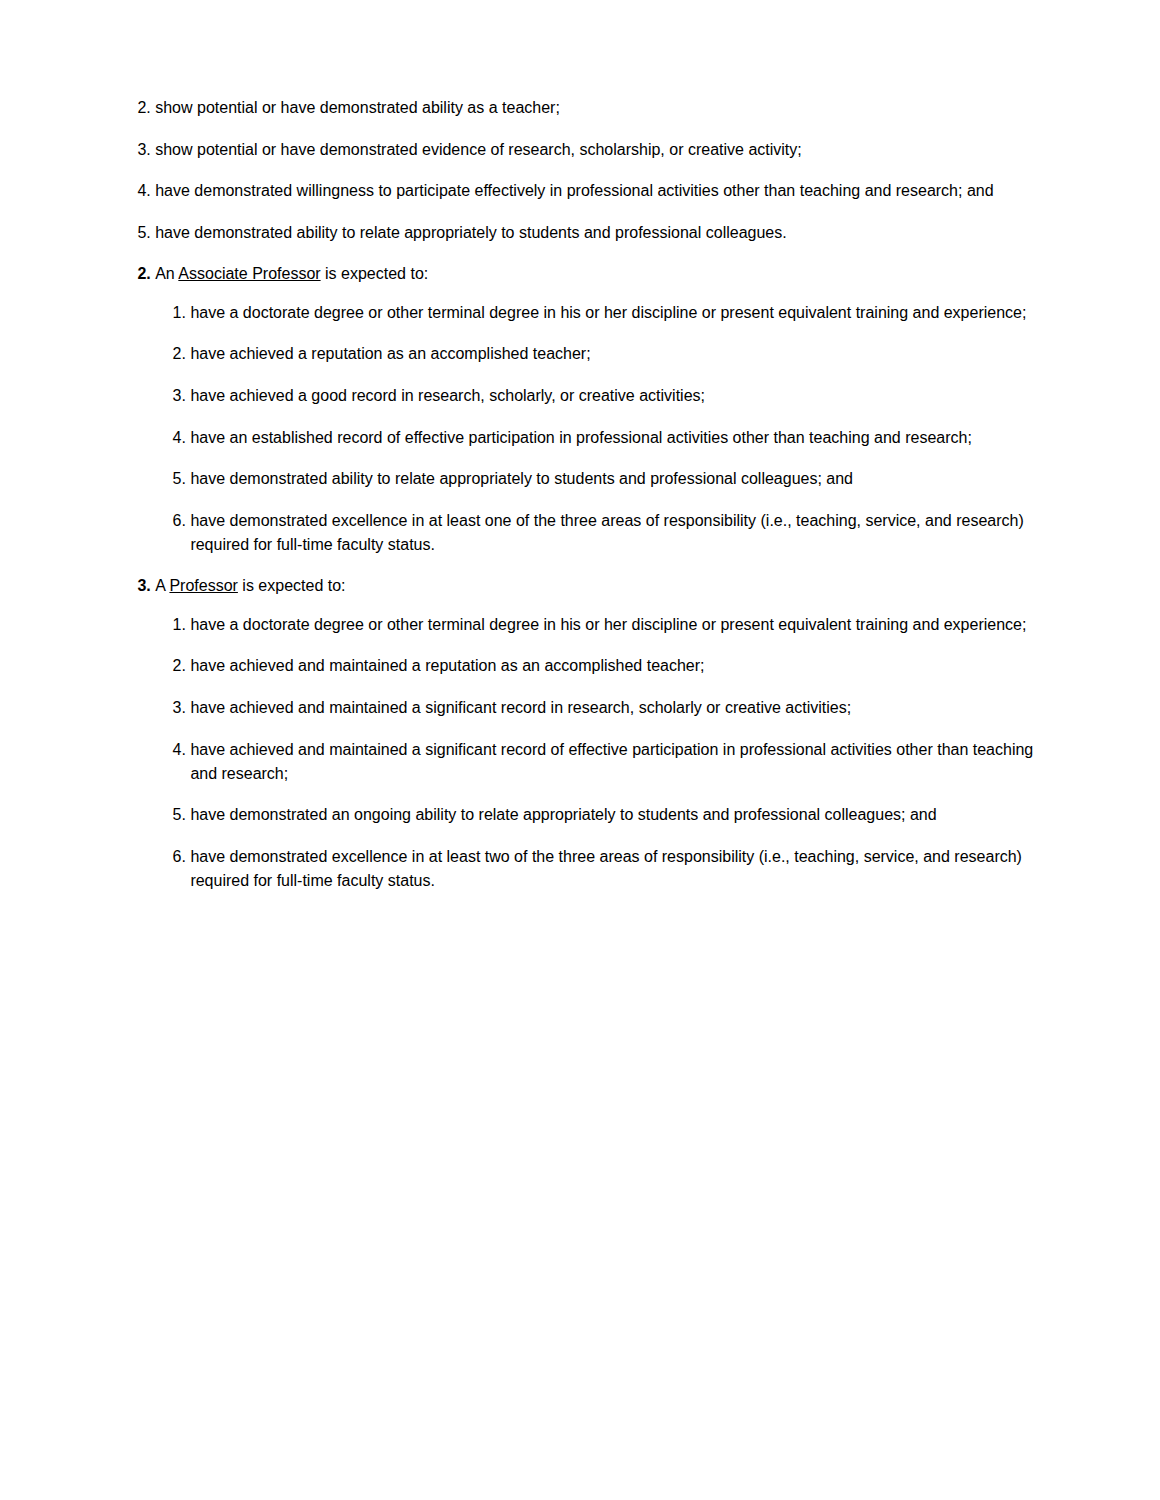show potential or have demonstrated ability as a teacher;
show potential or have demonstrated evidence of research, scholarship, or creative activity;
have demonstrated willingness to participate effectively in professional activities other than teaching and research; and
have demonstrated ability to relate appropriately to students and professional colleagues.
An Associate Professor is expected to:
have a doctorate degree or other terminal degree in his or her discipline or present equivalent training and experience;
have achieved a reputation as an accomplished teacher;
have achieved a good record in research, scholarly, or creative activities;
have an established record of effective participation in professional activities other than teaching and research;
have demonstrated ability to relate appropriately to students and professional colleagues; and
have demonstrated excellence in at least one of the three areas of responsibility (i.e., teaching, service, and research) required for full-time faculty status.
A Professor is expected to:
have a doctorate degree or other terminal degree in his or her discipline or present equivalent training and experience;
have achieved and maintained a reputation as an accomplished teacher;
have achieved and maintained a significant record in research, scholarly or creative activities;
have achieved and maintained a significant record of effective participation in professional activities other than teaching and research;
have demonstrated an ongoing ability to relate appropriately to students and professional colleagues; and
have demonstrated excellence in at least two of the three areas of responsibility (i.e., teaching, service, and research) required for full-time faculty status.